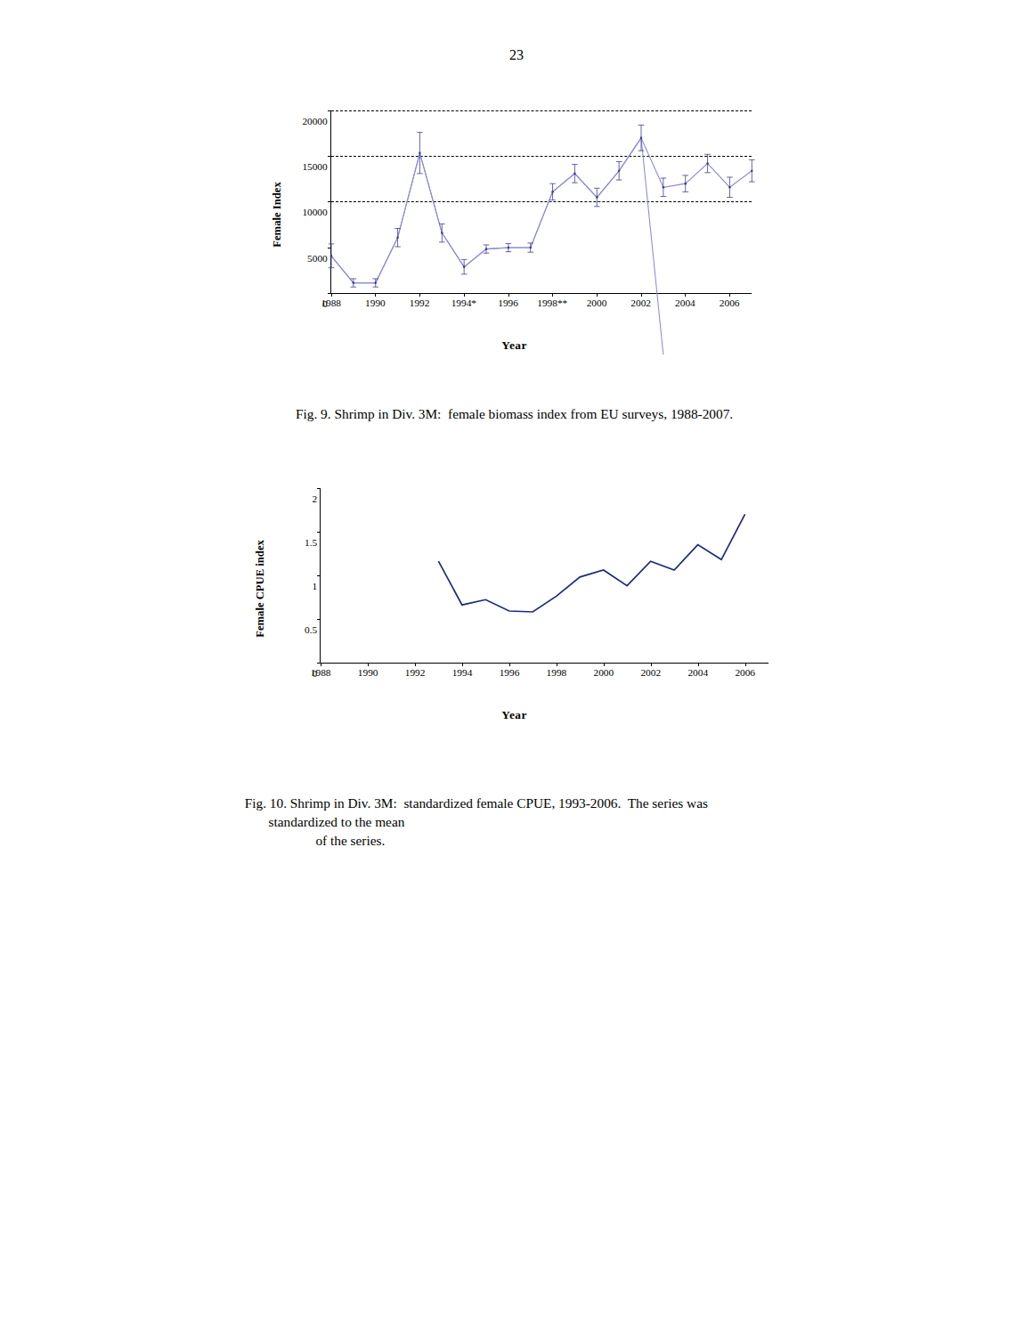23
Female Index
20000 15000 10000 5000 0 1988 1990 1992 1994* 1996 1998** 2000 2002 2004 2006
Year
Fig. 9. Shrimp in Div. 3M: female biomass index from EU surveys, 1988-2007.
Female CPUE index
2 1.5 1 0.5 0 1988 1990 1992 1994 1996 1998 2000 2002 2004 2006
Year
Fig. 10. Shrimp in Div. 3M: standardized female CPUE, 1993-2006. The series was standardized to the mean of the series.